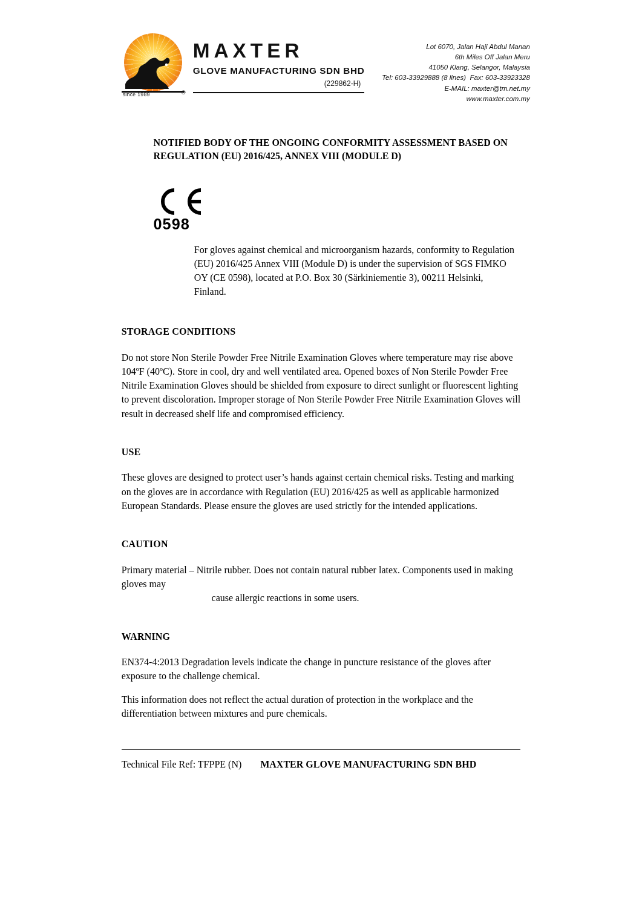since 1989
®
MAXTER
GLOVE MANUFACTURING SDN BHD
(229862-H)
Lot 6070, Jalan Haji Abdul Manan
6th Miles Off Jalan Meru
41050 Klang, Selangor, Malaysia
Tel: 603-33929888 (8 lines) Fax: 603-33923328
E-MAIL: maxter@tm.net.my
www.maxter.com.my
Notified body of the ongoing conformity assessment based on Regulation (EU) 2016/425, Annex VIII (Module D)
0598
For gloves against chemical and microorganism hazards, conformity to Regulation (EU) 2016/425 Annex VIII (Module D) is under the supervision of SGS FIMKO OY (CE 0598), located at P.O. Box 30 (Särkiniementie 3), 00211 Helsinki, Finland.
Storage Conditions
Do not store Non Sterile Powder Free Nitrile Examination Gloves where temperature may rise above 104ºF (40ºC). Store in cool, dry and well ventilated area. Opened boxes of Non Sterile Powder Free Nitrile Examination Gloves should be shielded from exposure to direct sunlight or fluorescent lighting to prevent discoloration. Improper storage of Non Sterile Powder Free Nitrile Examination Gloves will result in decreased shelf life and compromised efficiency.
Use
These gloves are designed to protect user’s hands against certain chemical risks. Testing and marking on the gloves are in accordance with Regulation (EU) 2016/425 as well as applicable harmonized European Standards. Please ensure the gloves are used strictly for the intended applications.
Caution
Primary material – Nitrile rubber. Does not contain natural rubber latex. Components used in making gloves may cause allergic reactions in some users.
Warning
EN374-4:2013 Degradation levels indicate the change in puncture resistance of the gloves after exposure to the challenge chemical.
This information does not reflect the actual duration of protection in the workplace and the differentiation between mixtures and pure chemicals.
Technical File Ref: TFPPE (N) MAXTER GLOVE MANUFACTURING SDN BHD